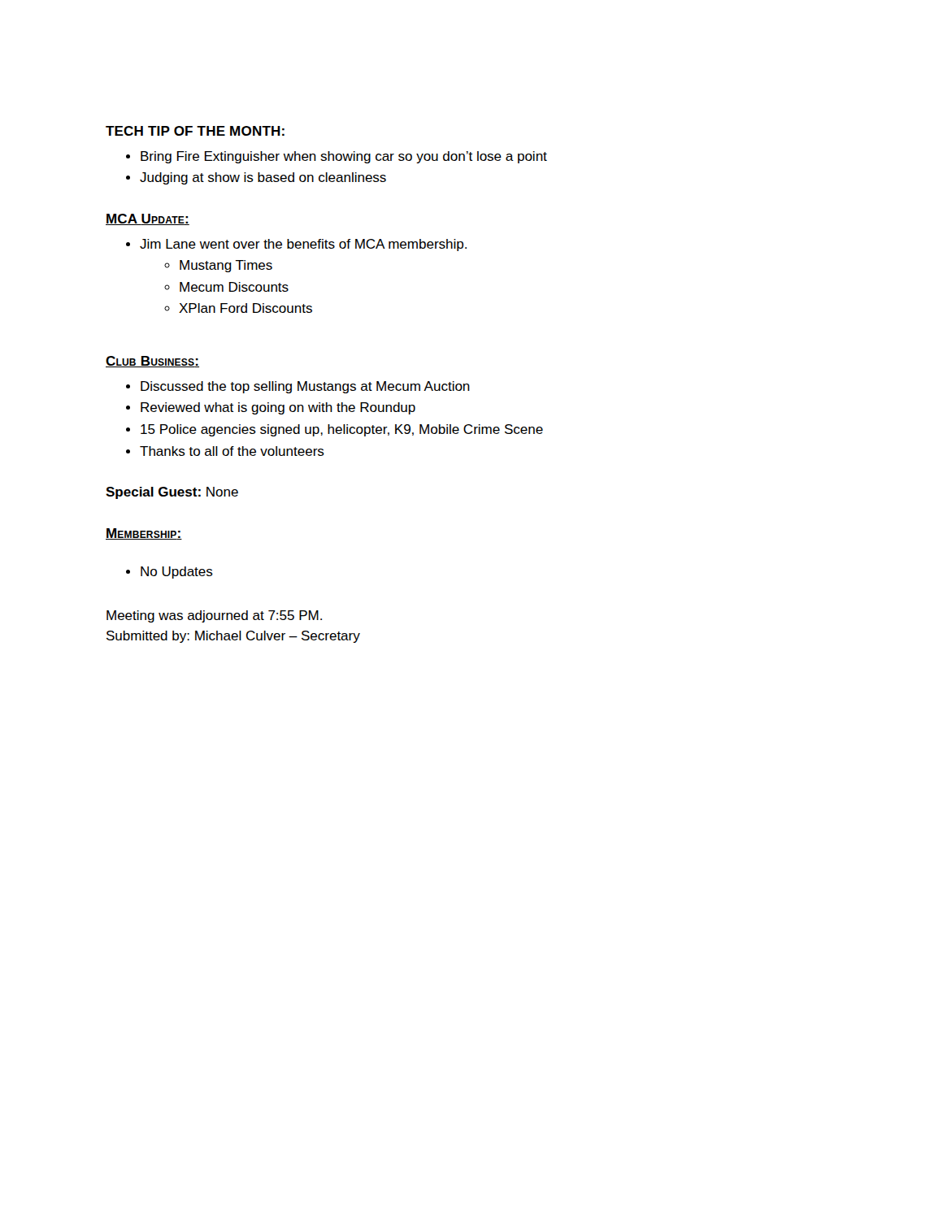TECH TIP OF THE MONTH:
Bring Fire Extinguisher when showing car so you don’t lose a point
Judging at show is based on cleanliness
MCA Update:
Jim Lane went over the benefits of MCA membership.
Mustang Times
Mecum Discounts
XPlan Ford Discounts
Club Business:
Discussed the top selling Mustangs at Mecum Auction
Reviewed what is going on with the Roundup
15 Police agencies signed up, helicopter, K9, Mobile Crime Scene
Thanks to all of the volunteers
Special Guest: None
Membership:
No Updates
Meeting was adjourned at 7:55 PM.
Submitted by: Michael Culver – Secretary